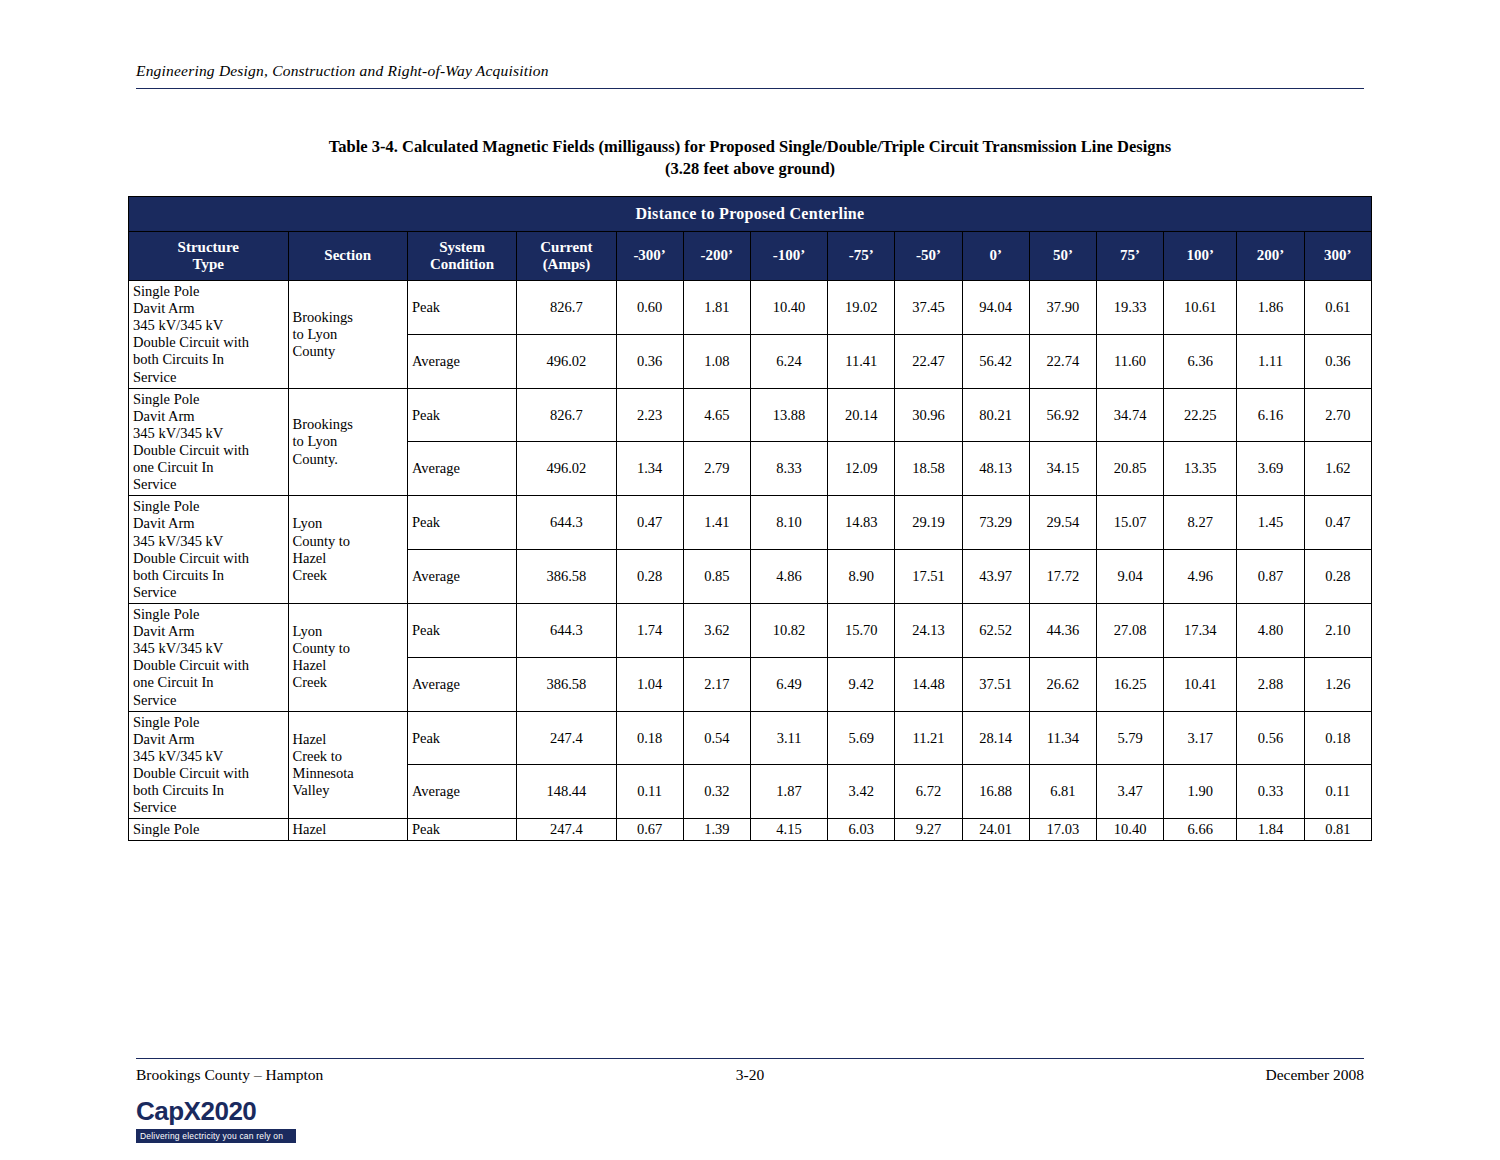Engineering Design, Construction and Right-of-Way Acquisition
Table 3-4. Calculated Magnetic Fields (milligauss) for Proposed Single/Double/Triple Circuit Transmission Line Designs
(3.28 feet above ground)
| Distance to Proposed Centerline |
| --- |
| Structure Type | Section | System Condition | Current (Amps) | -300’ | -200’ | -100’ | -75’ | -50’ | 0’ | 50’ | 75’ | 100’ | 200’ | 300’ |
| Single Pole Davit Arm 345 kV/345 kV Double Circuit with both Circuits In Service | Brookings to Lyon County | Peak | 826.7 | 0.60 | 1.81 | 10.40 | 19.02 | 37.45 | 94.04 | 37.90 | 19.33 | 10.61 | 1.86 | 0.61 |
| Average | 496.02 | 0.36 | 1.08 | 6.24 | 11.41 | 22.47 | 56.42 | 22.74 | 11.60 | 6.36 | 1.11 | 0.36 |
| Single Pole Davit Arm 345 kV/345 kV Double Circuit with one Circuit In Service | Brookings to Lyon County. | Peak | 826.7 | 2.23 | 4.65 | 13.88 | 20.14 | 30.96 | 80.21 | 56.92 | 34.74 | 22.25 | 6.16 | 2.70 |
| Average | 496.02 | 1.34 | 2.79 | 8.33 | 12.09 | 18.58 | 48.13 | 34.15 | 20.85 | 13.35 | 3.69 | 1.62 |
| Single Pole Davit Arm 345 kV/345 kV Double Circuit with both Circuits In Service | Lyon County to Hazel Creek | Peak | 644.3 | 0.47 | 1.41 | 8.10 | 14.83 | 29.19 | 73.29 | 29.54 | 15.07 | 8.27 | 1.45 | 0.47 |
| Average | 386.58 | 0.28 | 0.85 | 4.86 | 8.90 | 17.51 | 43.97 | 17.72 | 9.04 | 4.96 | 0.87 | 0.28 |
| Single Pole Davit Arm 345 kV/345 kV Double Circuit with one Circuit In Service | Lyon County to Hazel Creek | Peak | 644.3 | 1.74 | 3.62 | 10.82 | 15.70 | 24.13 | 62.52 | 44.36 | 27.08 | 17.34 | 4.80 | 2.10 |
| Average | 386.58 | 1.04 | 2.17 | 6.49 | 9.42 | 14.48 | 37.51 | 26.62 | 16.25 | 10.41 | 2.88 | 1.26 |
| Single Pole Davit Arm 345 kV/345 kV Double Circuit with both Circuits In Service | Hazel Creek to Minnesota Valley | Peak | 247.4 | 0.18 | 0.54 | 3.11 | 5.69 | 11.21 | 28.14 | 11.34 | 5.79 | 3.17 | 0.56 | 0.18 |
| Average | 148.44 | 0.11 | 0.32 | 1.87 | 3.42 | 6.72 | 16.88 | 6.81 | 3.47 | 1.90 | 0.33 | 0.11 |
| Single Pole | Hazel | Peak | 247.4 | 0.67 | 1.39 | 4.15 | 6.03 | 9.27 | 24.01 | 17.03 | 10.40 | 6.66 | 1.84 | 0.81 |
Brookings County – Hampton
3-20
December 2008
CapX2020
Delivering electricity you can rely on